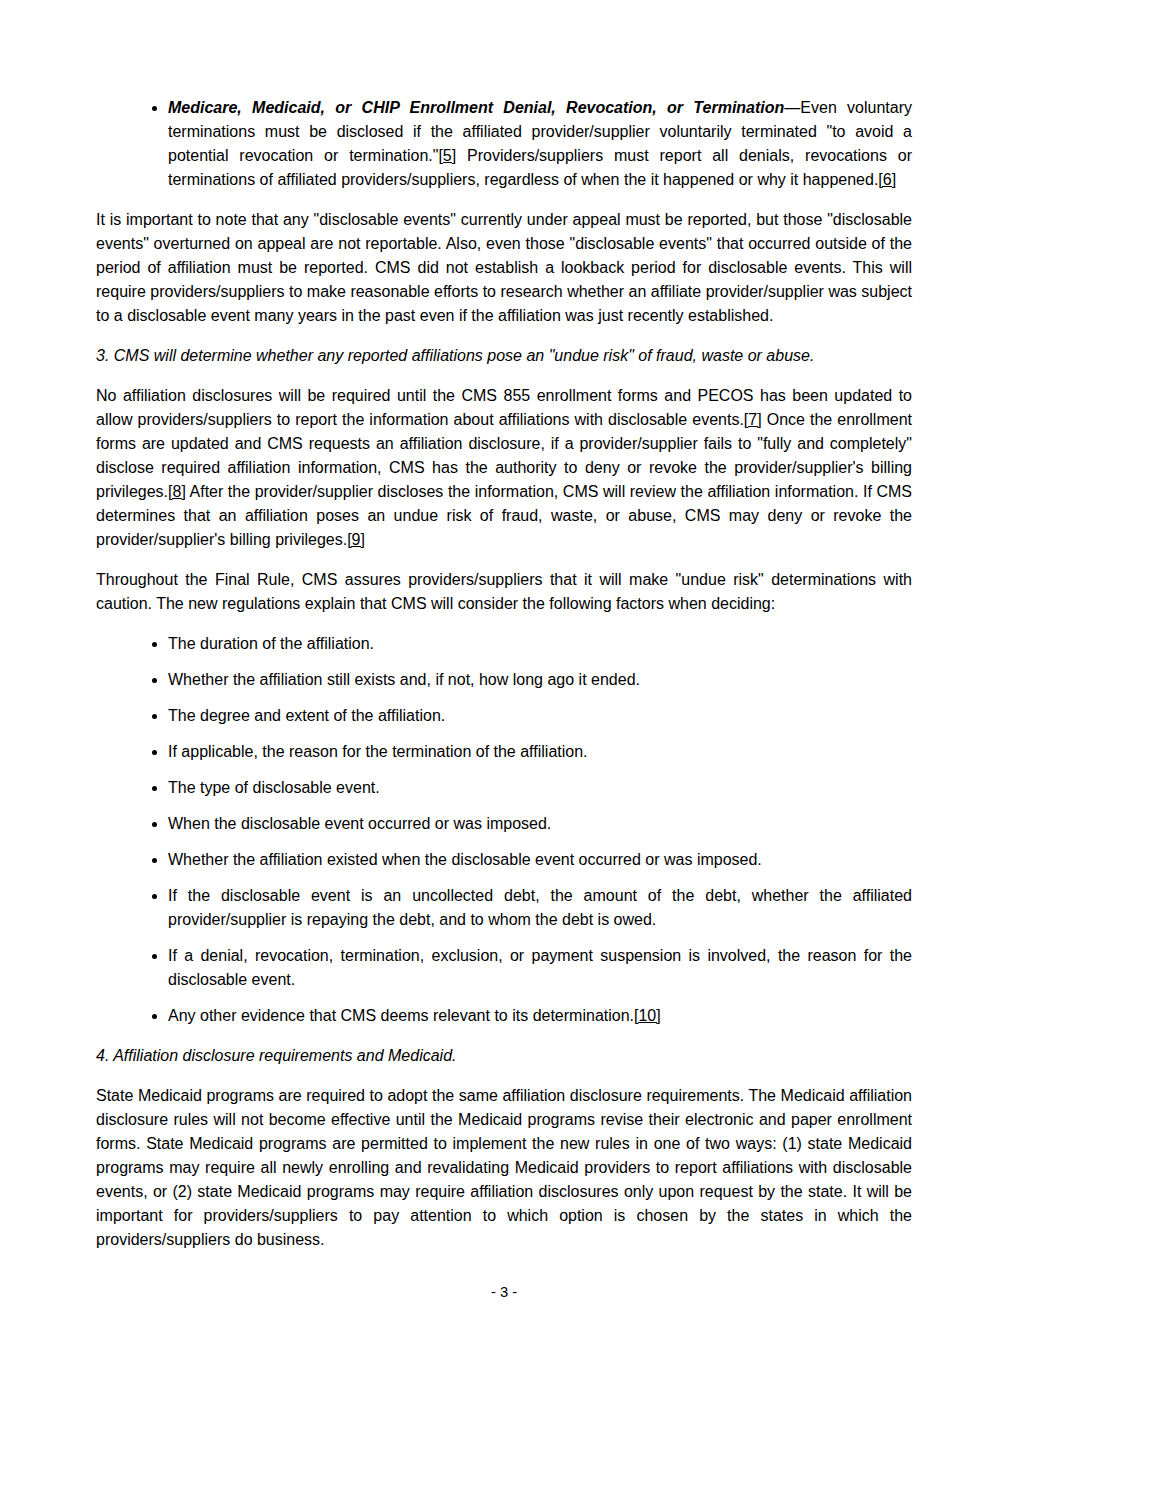Medicare, Medicaid, or CHIP Enrollment Denial, Revocation, or Termination—Even voluntary terminations must be disclosed if the affiliated provider/supplier voluntarily terminated "to avoid a potential revocation or termination."[5] Providers/suppliers must report all denials, revocations or terminations of affiliated providers/suppliers, regardless of when the it happened or why it happened.[6]
It is important to note that any "disclosable events" currently under appeal must be reported, but those "disclosable events" overturned on appeal are not reportable. Also, even those "disclosable events" that occurred outside of the period of affiliation must be reported. CMS did not establish a lookback period for disclosable events. This will require providers/suppliers to make reasonable efforts to research whether an affiliate provider/supplier was subject to a disclosable event many years in the past even if the affiliation was just recently established.
3. CMS will determine whether any reported affiliations pose an "undue risk" of fraud, waste or abuse.
No affiliation disclosures will be required until the CMS 855 enrollment forms and PECOS has been updated to allow providers/suppliers to report the information about affiliations with disclosable events.[7] Once the enrollment forms are updated and CMS requests an affiliation disclosure, if a provider/supplier fails to "fully and completely" disclose required affiliation information, CMS has the authority to deny or revoke the provider/supplier's billing privileges.[8] After the provider/supplier discloses the information, CMS will review the affiliation information. If CMS determines that an affiliation poses an undue risk of fraud, waste, or abuse, CMS may deny or revoke the provider/supplier's billing privileges.[9]
Throughout the Final Rule, CMS assures providers/suppliers that it will make "undue risk" determinations with caution. The new regulations explain that CMS will consider the following factors when deciding:
The duration of the affiliation.
Whether the affiliation still exists and, if not, how long ago it ended.
The degree and extent of the affiliation.
If applicable, the reason for the termination of the affiliation.
The type of disclosable event.
When the disclosable event occurred or was imposed.
Whether the affiliation existed when the disclosable event occurred or was imposed.
If the disclosable event is an uncollected debt, the amount of the debt, whether the affiliated provider/supplier is repaying the debt, and to whom the debt is owed.
If a denial, revocation, termination, exclusion, or payment suspension is involved, the reason for the disclosable event.
Any other evidence that CMS deems relevant to its determination.[10]
4. Affiliation disclosure requirements and Medicaid.
State Medicaid programs are required to adopt the same affiliation disclosure requirements. The Medicaid affiliation disclosure rules will not become effective until the Medicaid programs revise their electronic and paper enrollment forms. State Medicaid programs are permitted to implement the new rules in one of two ways: (1) state Medicaid programs may require all newly enrolling and revalidating Medicaid providers to report affiliations with disclosable events, or (2) state Medicaid programs may require affiliation disclosures only upon request by the state. It will be important for providers/suppliers to pay attention to which option is chosen by the states in which the providers/suppliers do business.
- 3 -